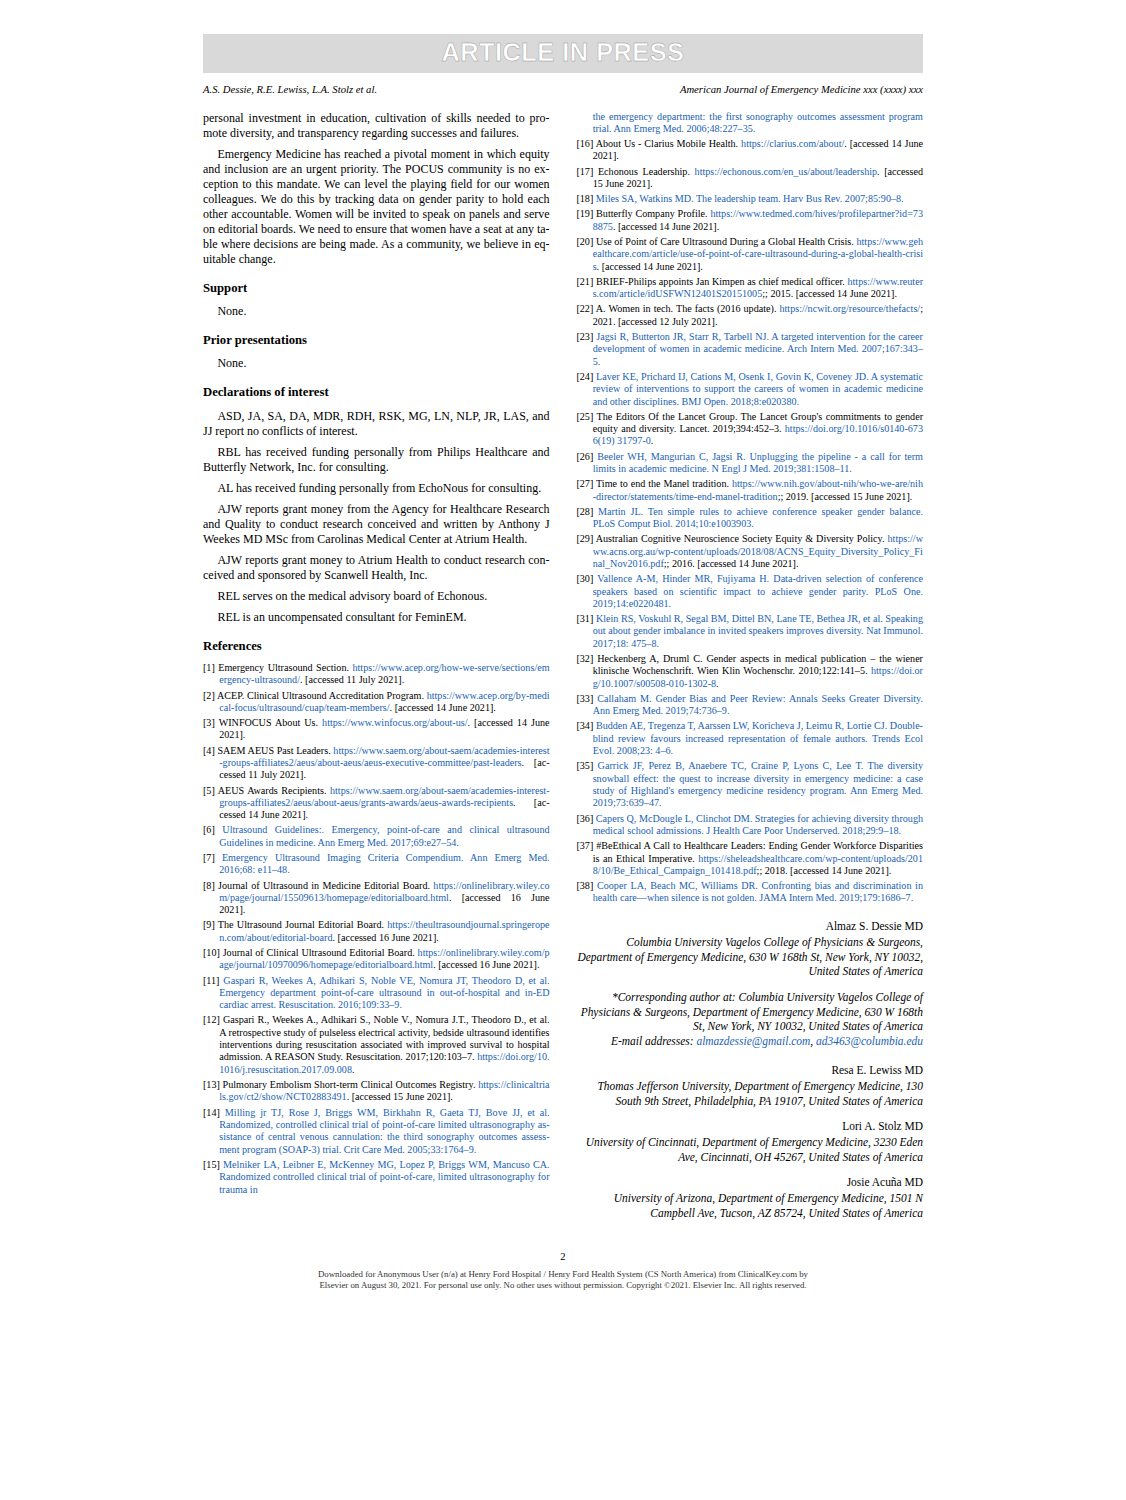ARTICLE IN PRESS
A.S. Dessie, R.E. Lewiss, L.A. Stolz et al.
American Journal of Emergency Medicine xxx (xxxx) xxx
personal investment in education, cultivation of skills needed to promote diversity, and transparency regarding successes and failures.
Emergency Medicine has reached a pivotal moment in which equity and inclusion are an urgent priority. The POCUS community is no exception to this mandate. We can level the playing field for our women colleagues. We do this by tracking data on gender parity to hold each other accountable. Women will be invited to speak on panels and serve on editorial boards. We need to ensure that women have a seat at any table where decisions are being made. As a community, we believe in equitable change.
Support
None.
Prior presentations
None.
Declarations of interest
ASD, JA, SA, DA, MDR, RDH, RSK, MG, LN, NLP, JR, LAS, and JJ report no conflicts of interest.
RBL has received funding personally from Philips Healthcare and Butterfly Network, Inc. for consulting.
AL has received funding personally from EchoNous for consulting.
AJW reports grant money from the Agency for Healthcare Research and Quality to conduct research conceived and written by Anthony J Weekes MD MSc from Carolinas Medical Center at Atrium Health.
AJW reports grant money to Atrium Health to conduct research conceived and sponsored by Scanwell Health, Inc.
REL serves on the medical advisory board of Echonous.
REL is an uncompensated consultant for FeminEM.
References
[1] Emergency Ultrasound Section. https://www.acep.org/how-we-serve/sections/emergency-ultrasound/. [accessed 11 July 2021].
[2] ACEP. Clinical Ultrasound Accreditation Program. https://www.acep.org/by-medical-focus/ultrasound/cuap/team-members/. [accessed 14 June 2021].
[3] WINFOCUS About Us. https://www.winfocus.org/about-us/. [accessed 14 June 2021].
[4] SAEM AEUS Past Leaders. https://www.saem.org/about-saem/academies-interest-groups-affiliates2/aeus/about-aeus/aeus-executive-committee/past-leaders. [accessed 11 July 2021].
[5] AEUS Awards Recipients. https://www.saem.org/about-saem/academies-interest-groups-affiliates2/aeus/about-aeus/grants-awards/aeus-awards-recipients. [accessed 14 June 2021].
[6] Ultrasound Guidelines:. Emergency, point-of-care and clinical ultrasound Guidelines in medicine. Ann Emerg Med. 2017;69:e27–54.
[7] Emergency Ultrasound Imaging Criteria Compendium. Ann Emerg Med. 2016;68: e11–48.
[8] Journal of Ultrasound in Medicine Editorial Board. https://onlinelibrary.wiley.com/page/journal/15509613/homepage/editorialboard.html. [accessed 16 June 2021].
[9] The Ultrasound Journal Editorial Board. https://theultrasoundjournal.springeropen.com/about/editorial-board. [accessed 16 June 2021].
[10] Journal of Clinical Ultrasound Editorial Board. https://onlinelibrary.wiley.com/page/journal/10970096/homepage/editorialboard.html. [accessed 16 June 2021].
[11] Gaspari R, Weekes A, Adhikari S, Noble VE, Nomura JT, Theodoro D, et al. Emergency department point-of-care ultrasound in out-of-hospital and in-ED cardiac arrest. Resuscitation. 2016;109:33–9.
[12] Gaspari R., Weekes A., Adhikari S., Noble V., Nomura J.T., Theodoro D., et al. A retrospective study of pulseless electrical activity, bedside ultrasound identifies interventions during resuscitation associated with improved survival to hospital admission. A REASON Study. Resuscitation. 2017;120:103–7. https://doi.org/10.1016/j.resuscitation.2017.09.008.
[13] Pulmonary Embolism Short-term Clinical Outcomes Registry. https://clinicaltrials.gov/ct2/show/NCT02883491. [accessed 15 June 2021].
[14] Milling jr TJ, Rose J, Briggs WM, Birkhahn R, Gaeta TJ, Bove JJ, et al. Randomized, controlled clinical trial of point-of-care limited ultrasonography assistance of central venous cannulation: the third sonography outcomes assessment program (SOAP-3) trial. Crit Care Med. 2005;33:1764–9.
[15] Melniker LA, Leibner E, McKenney MG, Lopez P, Briggs WM, Mancuso CA. Randomized controlled clinical trial of point-of-care, limited ultrasonography for trauma in
the emergency department: the first sonography outcomes assessment program trial. Ann Emerg Med. 2006;48:227–35.
[16] About Us - Clarius Mobile Health. https://clarius.com/about/. [accessed 14 June 2021].
[17] Echonous Leadership. https://echonous.com/en_us/about/leadership. [accessed 15 June 2021].
[18] Miles SA, Watkins MD. The leadership team. Harv Bus Rev. 2007;85:90–8.
[19] Butterfly Company Profile. https://www.tedmed.com/hives/profilepartner?id=73 8875. [accessed 14 June 2021].
[20] Use of Point of Care Ultrasound During a Global Health Crisis. https://www.gehealthcare.com/article/use-of-point-of-care-ultrasound-during-a-global-health-crisis. [accessed 14 June 2021].
[21] BRIEF-Philips appoints Jan Kimpen as chief medical officer. https://www.reuters.com/article/idUSFWN12401S20151005;; 2015. [accessed 14 June 2021].
[22] A. Women in tech. The facts (2016 update). https://ncwit.org/resource/thefacts/; 2021. [accessed 12 July 2021].
[23] Jagsi R, Butterton JR, Starr R, Tarbell NJ. A targeted intervention for the career development of women in academic medicine. Arch Intern Med. 2007;167:343–5.
[24] Laver KE, Prichard IJ, Cations M, Osenk I, Govin K, Coveney JD. A systematic review of interventions to support the careers of women in academic medicine and other disciplines. BMJ Open. 2018;8:e020380.
[25] The Editors Of the Lancet Group. The Lancet Group's commitments to gender equity and diversity. Lancet. 2019;394:452–3. https://doi.org/10.1016/s0140-6736(19) 31797-0.
[26] Beeler WH, Mangurian C, Jagsi R. Unplugging the pipeline - a call for term limits in academic medicine. N Engl J Med. 2019;381:1508–11.
[27] Time to end the Manel tradition. https://www.nih.gov/about-nih/who-we-are/nih-director/statements/time-end-manel-tradition;; 2019. [accessed 15 June 2021].
[28] Martin JL. Ten simple rules to achieve conference speaker gender balance. PLoS Comput Biol. 2014;10:e1003903.
[29] Australian Cognitive Neuroscience Society Equity & Diversity Policy. https://www.acns.org.au/wp-content/uploads/2018/08/ACNS_Equity_Diversity_Policy_Final_Nov2016.pdf;; 2016. [accessed 14 June 2021].
[30] Vallence A-M, Hinder MR, Fujiyama H. Data-driven selection of conference speakers based on scientific impact to achieve gender parity. PLoS One. 2019;14:e0220481.
[31] Klein RS, Voskuhl R, Segal BM, Dittel BN, Lane TE, Bethea JR, et al. Speaking out about gender imbalance in invited speakers improves diversity. Nat Immunol. 2017;18: 475–8.
[32] Heckenberg A, Druml C. Gender aspects in medical publication – the wiener klinische Wochenschrift. Wien Klin Wochenschr. 2010;122:141–5. https://doi.org/10.1007/s00508-010-1302-8.
[33] Callaham M. Gender Bias and Peer Review: Annals Seeks Greater Diversity. Ann Emerg Med. 2019;74:736–9.
[34] Budden AE, Tregenza T, Aarssen LW, Koricheva J, Leimu R, Lortie CJ. Double-blind review favours increased representation of female authors. Trends Ecol Evol. 2008;23: 4–6.
[35] Garrick JF, Perez B, Anaebere TC, Craine P, Lyons C, Lee T. The diversity snowball effect: the quest to increase diversity in emergency medicine: a case study of Highland's emergency medicine residency program. Ann Emerg Med. 2019;73:639–47.
[36] Capers Q, McDougle L, Clinchot DM. Strategies for achieving diversity through medical school admissions. J Health Care Poor Underserved. 2018;29:9–18.
[37] #BeEthical A Call to Healthcare Leaders: Ending Gender Workforce Disparities is an Ethical Imperative. https://sheleadshealthcare.com/wp-content/uploads/2018/10/Be_Ethical_Campaign_101418.pdf;; 2018. [accessed 14 June 2021].
[38] Cooper LA, Beach MC, Williams DR. Confronting bias and discrimination in health care—when silence is not golden. JAMA Intern Med. 2019;179:1686–7.
Almaz S. Dessie MD
Columbia University Vagelos College of Physicians & Surgeons, Department of Emergency Medicine, 630 W 168th St, New York, NY 10032, United States of America
*Corresponding author at: Columbia University Vagelos College of Physicians & Surgeons, Department of Emergency Medicine, 630 W 168th St, New York, NY 10032, United States of America
E-mail addresses: almazdessie@gmail.com, ad3463@columbia.edu
Resa E. Lewiss MD
Thomas Jefferson University, Department of Emergency Medicine, 130 South 9th Street, Philadelphia, PA 19107, United States of America
Lori A. Stolz MD
University of Cincinnati, Department of Emergency Medicine, 3230 Eden Ave, Cincinnati, OH 45267, United States of America
Josie Acuña MD
University of Arizona, Department of Emergency Medicine, 1501 N Campbell Ave, Tucson, AZ 85724, United States of America
2
Downloaded for Anonymous User (n/a) at Henry Ford Hospital / Henry Ford Health System (CS North America) from ClinicalKey.com by
Elsevier on August 30, 2021. For personal use only. No other uses without permission. Copyright ©2021. Elsevier Inc. All rights reserved.